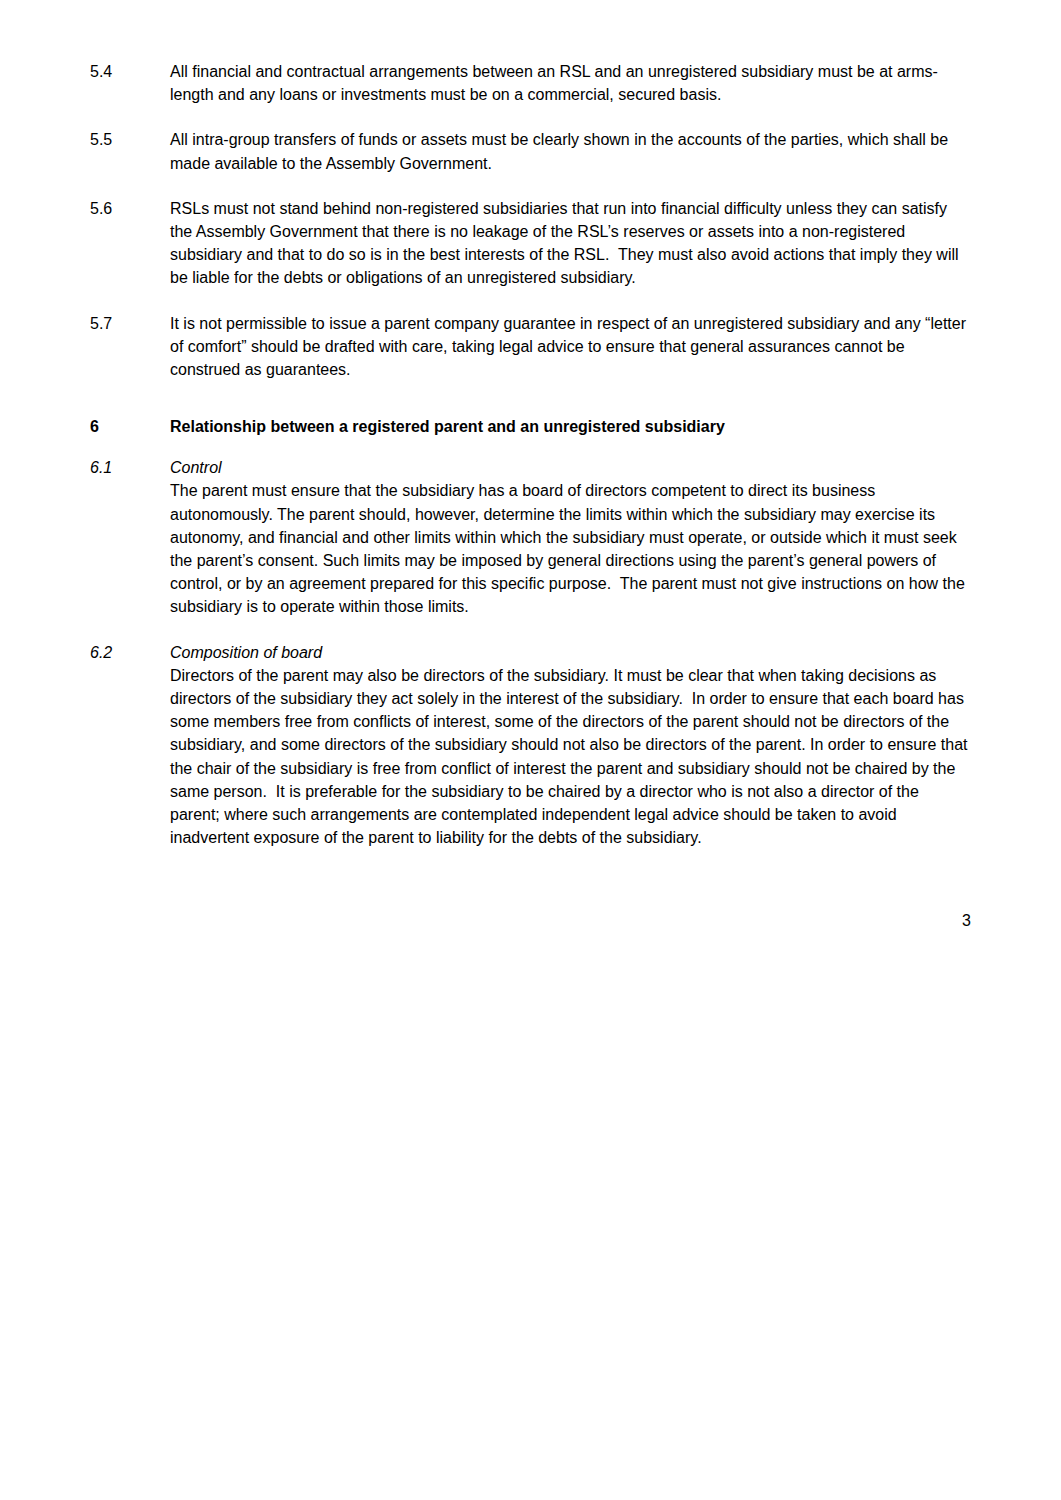5.4
All financial and contractual arrangements between an RSL and an unregistered subsidiary must be at arms-length and any loans or investments must be on a commercial, secured basis.
5.5
All intra-group transfers of funds or assets must be clearly shown in the accounts of the parties, which shall be made available to the Assembly Government.
5.6
RSLs must not stand behind non-registered subsidiaries that run into financial difficulty unless they can satisfy the Assembly Government that there is no leakage of the RSL’s reserves or assets into a non-registered subsidiary and that to do so is in the best interests of the RSL. They must also avoid actions that imply they will be liable for the debts or obligations of an unregistered subsidiary.
5.7
It is not permissible to issue a parent company guarantee in respect of an unregistered subsidiary and any “letter of comfort” should be drafted with care, taking legal advice to ensure that general assurances cannot be construed as guarantees.
6 Relationship between a registered parent and an unregistered subsidiary
6.1
Control The parent must ensure that the subsidiary has a board of directors competent to direct its business autonomously. The parent should, however, determine the limits within which the subsidiary may exercise its autonomy, and financial and other limits within which the subsidiary must operate, or outside which it must seek the parent’s consent. Such limits may be imposed by general directions using the parent’s general powers of control, or by an agreement prepared for this specific purpose. The parent must not give instructions on how the subsidiary is to operate within those limits.
6.2
Composition of board Directors of the parent may also be directors of the subsidiary. It must be clear that when taking decisions as directors of the subsidiary they act solely in the interest of the subsidiary. In order to ensure that each board has some members free from conflicts of interest, some of the directors of the parent should not be directors of the subsidiary, and some directors of the subsidiary should not also be directors of the parent. In order to ensure that the chair of the subsidiary is free from conflict of interest the parent and subsidiary should not be chaired by the same person. It is preferable for the subsidiary to be chaired by a director who is not also a director of the parent; where such arrangements are contemplated independent legal advice should be taken to avoid inadvertent exposure of the parent to liability for the debts of the subsidiary.
3